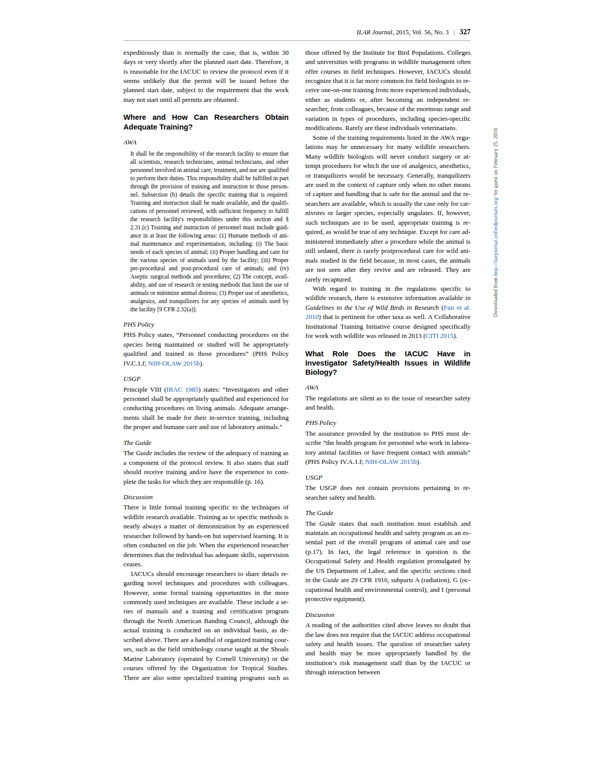ILAR Journal, 2015, Vol. 56, No. 3 | 327
Downloaded from http://ilarjournal.oxfordjournals.org/ by guest on February 25, 2016
expeditiously than is normally the case, that is, within 30 days or very shortly after the planned start date. Therefore, it is reasonable for the IACUC to review the protocol even if it seems unlikely that the permit will be issued before the planned start date, subject to the requirement that the work may not start until all permits are obtained.
Where and How Can Researchers Obtain Adequate Training?
AWA
It shall be the responsibility of the research facility to ensure that all scientists, research technicians, animal technicians, and other personnel involved in animal care, treatment, and use are qualified to perform their duties. This responsibility shall be fulfilled in part through the provision of training and instruction to those personnel. Subsection (b) details the specific training that is required: Training and instruction shall be made available, and the qualifications of personnel reviewed, with sufficient frequency to fulfill the research facility's responsibilities under this section and § 2.31.(c) Training and instruction of personnel must include guidance in at least the following areas: (1) Humane methods of animal maintenance and experimentation, including: (i) The basic needs of each species of animal; (ii) Proper handling and care for the various species of animals used by the facility; (iii) Proper pre-procedural and post-procedural care of animals; and (iv) Aseptic surgical methods and procedures; (2) The concept, availability, and use of research or testing methods that limit the use of animals or minimize animal distress; (3) Proper use of anesthetics, analgesics, and tranquilizers for any species of animals used by the facility [9 CFR 2.32(a)].
PHS Policy
PHS Policy states, “Personnel conducting procedures on the species being maintained or studied will be appropriately qualified and trained in those procedures” (PHS Policy IV.C.1.f; NIH-OLAW 2015b).
USGP
Principle VIII (IRAC 1985) states: “Investigators and other personnel shall be appropriately qualified and experienced for conducting procedures on living animals. Adequate arrangements shall be made for their in-service training, including the proper and humane care and use of laboratory animals.”
The Guide
The Guide includes the review of the adequacy of training as a component of the protocol review. It also states that staff should receive training and/or have the experience to complete the tasks for which they are responsible (p. 16).
Discussion
There is little formal training specific to the techniques of wildlife research available. Training as to specific methods is nearly always a matter of demonstration by an experienced researcher followed by hands-on but supervised learning. It is often conducted on the job. When the experienced researcher determines that the individual has adequate skills, supervision ceases.
IACUCs should encourage researchers to share details regarding novel techniques and procedures with colleagues. However, some formal training opportunities in the more commonly used techniques are available. These include a series of manuals and a training and certification program through the North American Banding Council, although the actual training is conducted on an individual basis, as described above. There are a handful of organized training courses, such as the field ornithology course taught at the Shoals Marine Laboratory (operated by Cornell University) or the courses offered by the Organization for Tropical Studies. There are also some specialized training programs such as those offered by the Institute for Bird Populations. Colleges and universities with programs in wildlife management often offer courses in field techniques. However, IACUCs should recognize that it is far more common for field biologists to receive one-on-one training from more experienced individuals, either as students or, after becoming an independent researcher, from colleagues, because of the enormous range and variation in types of procedures, including species-specific modifications. Rarely are these individuals veterinarians.
Some of the training requirements listed in the AWA regulations may be unnecessary for many wildlife researchers. Many wildlife biologists will never conduct surgery or attempt procedures for which the use of analgesics, anesthetics, or tranquilizers would be necessary. Generally, tranquilizers are used in the context of capture only when no other means of capture and handling that is safe for the animal and the researchers are available, which is usually the case only for carnivores or larger species, especially ungulates. If, however, such techniques are to be used, appropriate training is required, as would be true of any technique. Except for care administered immediately after a procedure while the animal is still sedated, there is rarely postprocedural care for wild animals studied in the field because, in most cases, the animals are not seen after they revive and are released. They are rarely recaptured.
With regard to training in the regulations specific to wildlife research, there is extensive information available in Guidelines to the Use of Wild Birds in Research (Fair et al. 2010) that is pertinent for other taxa as well. A Collaborative Institutional Training Initiative course designed specifically for work with wildlife was released in 2013 (CITI 2015).
What Role Does the IACUC Have in Investigator Safety/Health Issues in Wildlife Biology?
AWA
The regulations are silent as to the issue of researcher safety and health.
PHS Policy
The assurance provided by the institution to PHS must describe “the health program for personnel who work in laboratory animal facilities or have frequent contact with animals” (PHS Policy IV.A.1.f; NIH-OLAW 2015b).
USGP
The USGP does not contain provisions pertaining to researcher safety and health.
The Guide
The Guide states that each institution must establish and maintain an occupational health and safety program as an essential part of the overall program of animal care and use (p.17). In fact, the legal reference in question is the Occupational Safety and Health regulation promulgated by the US Department of Labor, and the specific sections cited in the Guide are 29 CFR 1910, subparts A (radiation), G (occupational health and environmental control), and I (personal protective equipment).
Discussion
A reading of the authorities cited above leaves no doubt that the law does not require that the IACUC address occupational safety and health issues. The question of researcher safety and health may be more appropriately handled by the institution’s risk management staff than by the IACUC or through interaction between